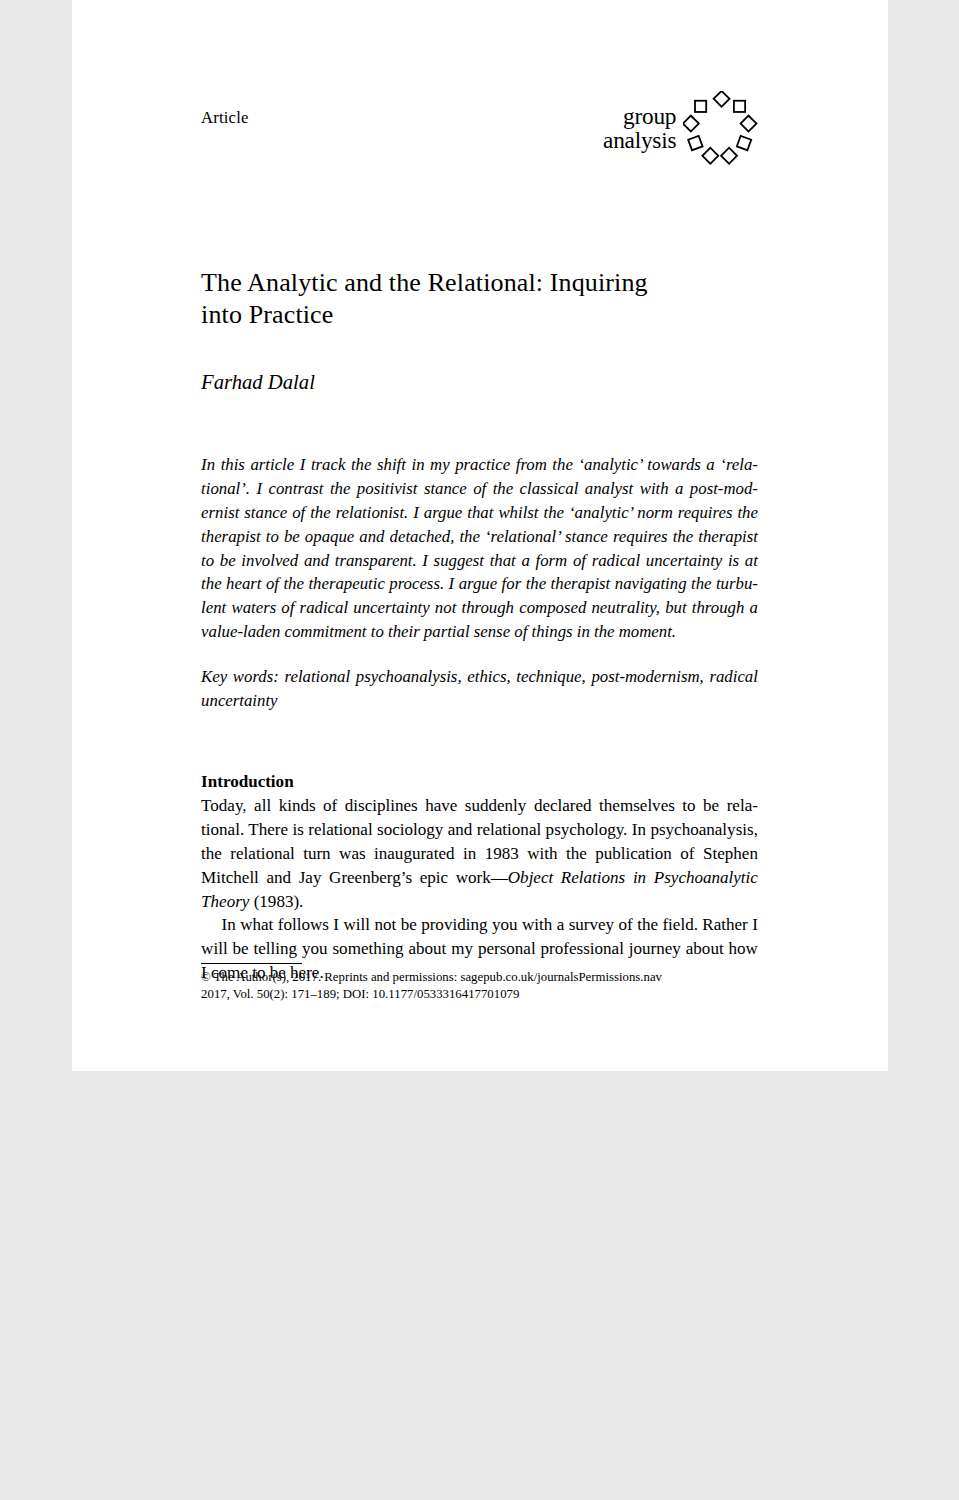Article
group analysis
The Analytic and the Relational: Inquiring
into Practice
Farhad Dalal
In this article I track the shift in my practice from the ‘analytic’ towards a ‘relational’. I contrast the positivist stance of the classical analyst with a post-modernist stance of the relationist. I argue that whilst the ‘analytic’ norm requires the therapist to be opaque and detached, the ‘relational’ stance requires the therapist to be involved and transparent. I suggest that a form of radical uncertainty is at the heart of the therapeutic process. I argue for the therapist navigating the turbulent waters of radical uncertainty not through composed neutrality, but through a value-laden commitment to their partial sense of things in the moment.
Key words: relational psychoanalysis, ethics, technique, post-modernism, radical uncertainty
Introduction
Today, all kinds of disciplines have suddenly declared themselves to be relational. There is relational sociology and relational psychology. In psychoanalysis, the relational turn was inaugurated in 1983 with the publication of Stephen Mitchell and Jay Greenberg’s epic work—Object Relations in Psychoanalytic Theory (1983).
In what follows I will not be providing you with a survey of the field. Rather I will be telling you something about my personal professional journey about how I come to be here.
© The Author(s), 2017. Reprints and permissions: sagepub.co.uk/journalsPermissions.nav
2017, Vol. 50(2): 171–189; DOI: 10.1177/0533316417701079